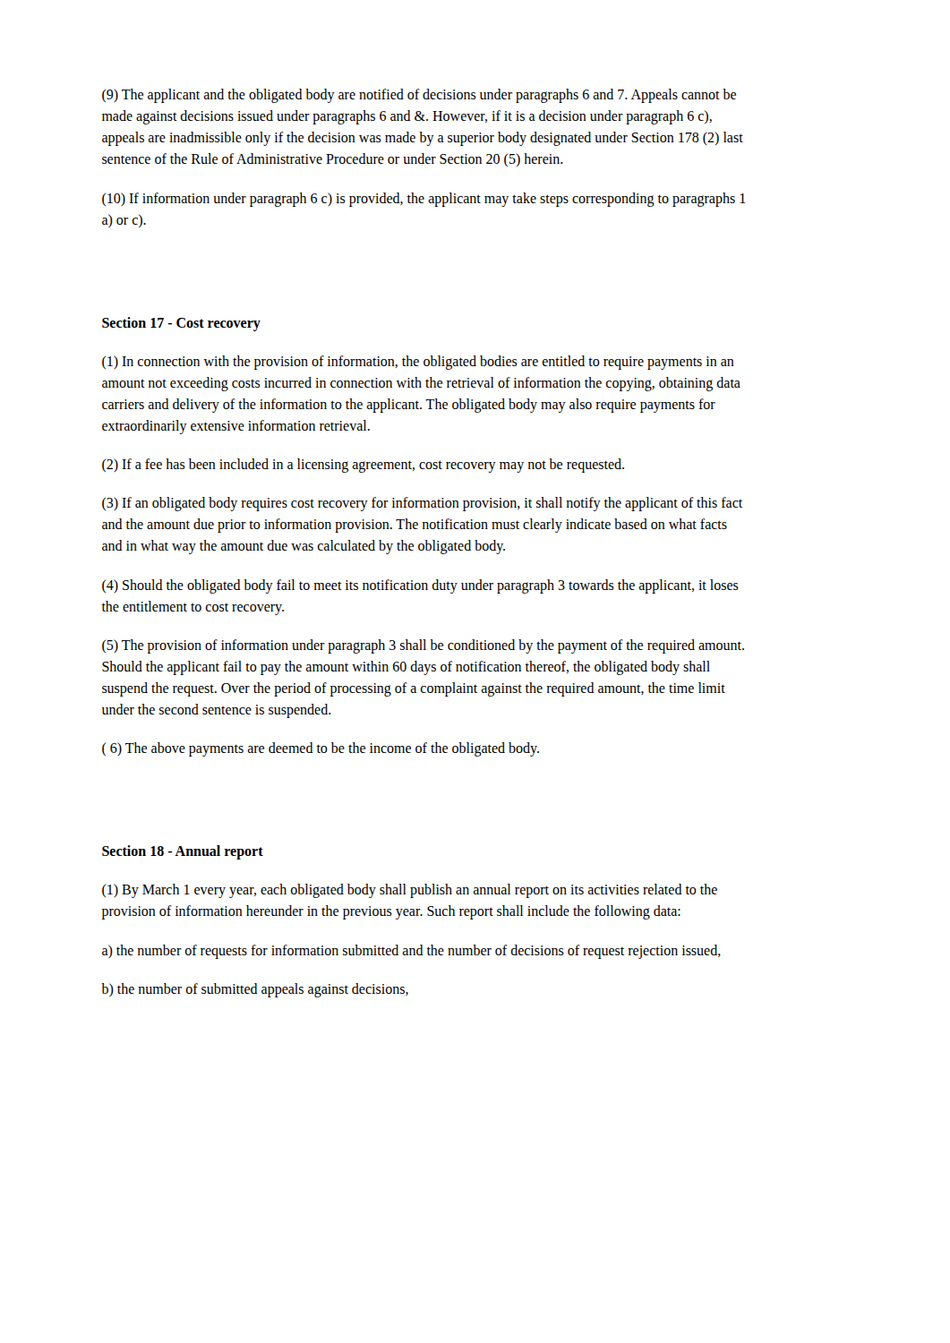(9) The applicant and the obligated body are notified of decisions under paragraphs 6 and 7. Appeals cannot be made against decisions issued under paragraphs 6 and &. However, if it is a decision under paragraph 6 c), appeals are inadmissible only if the decision was made by a superior body designated under Section 178 (2) last sentence of the Rule of Administrative Procedure or under Section 20 (5) herein.
(10) If information under paragraph 6 c) is provided, the applicant may take steps corresponding to paragraphs 1 a) or c).
Section 17 - Cost recovery
(1) In connection with the provision of information, the obligated bodies are entitled to require payments in an amount not exceeding costs incurred in connection with the retrieval of information the copying, obtaining data carriers and delivery of the information to the applicant. The obligated body may also require payments for extraordinarily extensive information retrieval.
(2) If a fee has been included in a licensing agreement, cost recovery may not be requested.
(3) If an obligated body requires cost recovery for information provision, it shall notify the applicant of this fact and the amount due prior to information provision. The notification must clearly indicate based on what facts and in what way the amount due was calculated by the obligated body.
(4) Should the obligated body fail to meet its notification duty under paragraph 3 towards the applicant, it loses the entitlement to cost recovery.
(5) The provision of information under paragraph 3 shall be conditioned by the payment of the required amount. Should the applicant fail to pay the amount within 60 days of notification thereof, the obligated body shall suspend the request. Over the period of processing of a complaint against the required amount, the time limit under the second sentence is suspended.
( 6) The above payments are deemed to be the income of the obligated body.
Section 18 - Annual report
(1) By March 1 every year, each obligated body shall publish an annual report on its activities related to the provision of information hereunder in the previous year. Such report shall include the following data:
a) the number of requests for information submitted and the number of decisions of request rejection issued,
b) the number of submitted appeals against decisions,